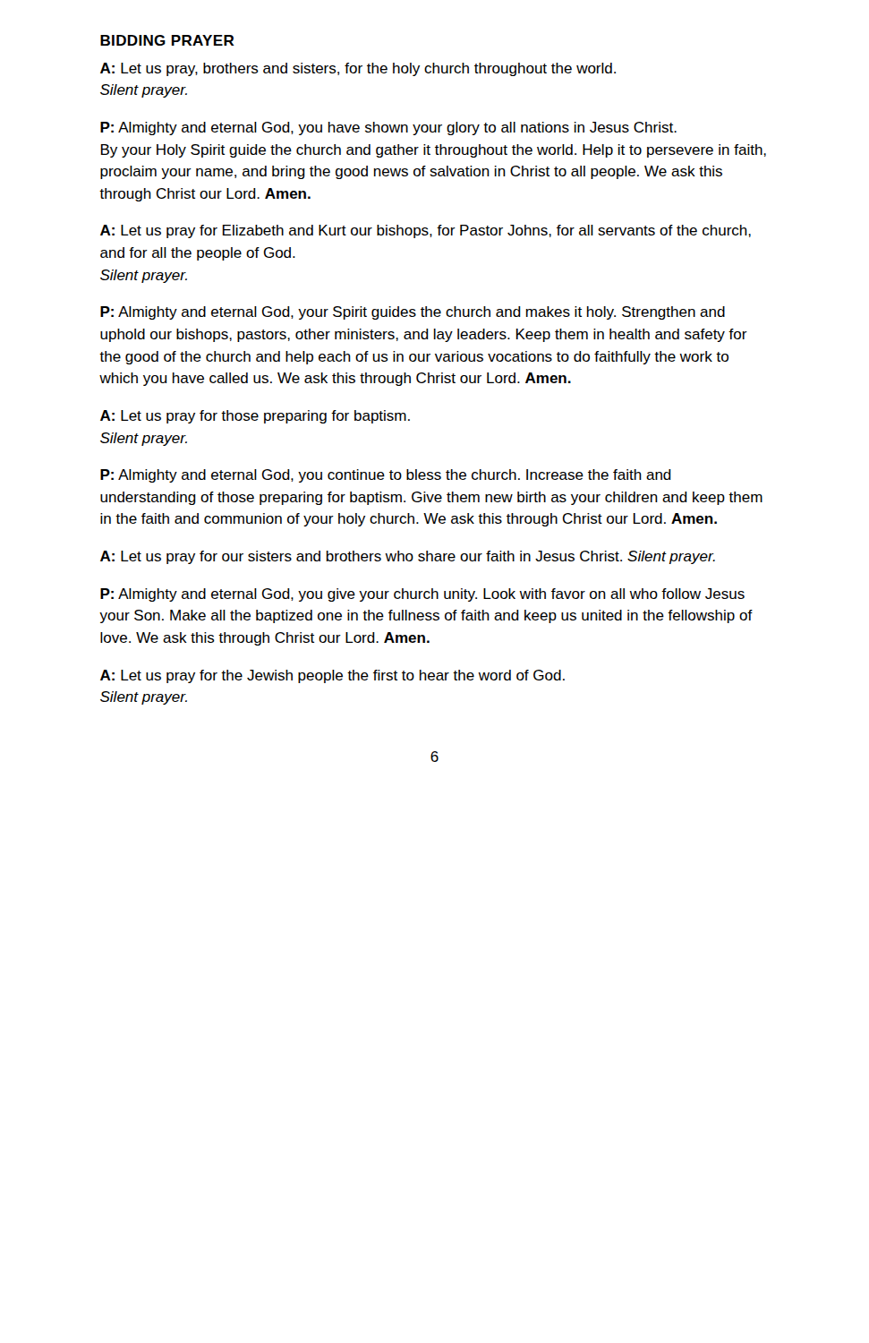BIDDING PRAYER
A: Let us pray, brothers and sisters, for the holy church throughout the world.
Silent prayer.
P: Almighty and eternal God, you have shown your glory to all nations in Jesus Christ.
By your Holy Spirit guide the church and gather it throughout the world. Help it to persevere in faith, proclaim your name, and bring the good news of salvation in Christ to all people. We ask this through Christ our Lord. Amen.
A: Let us pray for Elizabeth and Kurt our bishops, for Pastor Johns, for all servants of the church, and for all the people of God.
Silent prayer.
P: Almighty and eternal God, your Spirit guides the church and makes it holy. Strengthen and uphold our bishops, pastors, other ministers, and lay leaders. Keep them in health and safety for the good of the church and help each of us in our various vocations to do faithfully the work to which you have called us. We ask this through Christ our Lord. Amen.
A: Let us pray for those preparing for baptism.
Silent prayer.
P: Almighty and eternal God, you continue to bless the church. Increase the faith and understanding of those preparing for baptism. Give them new birth as your children and keep them in the faith and communion of your holy church. We ask this through Christ our Lord. Amen.
A: Let us pray for our sisters and brothers who share our faith in Jesus Christ. Silent prayer.
P: Almighty and eternal God, you give your church unity. Look with favor on all who follow Jesus your Son. Make all the baptized one in the fullness of faith and keep us united in the fellowship of love. We ask this through Christ our Lord. Amen.
A: Let us pray for the Jewish people the first to hear the word of God.
Silent prayer.
6